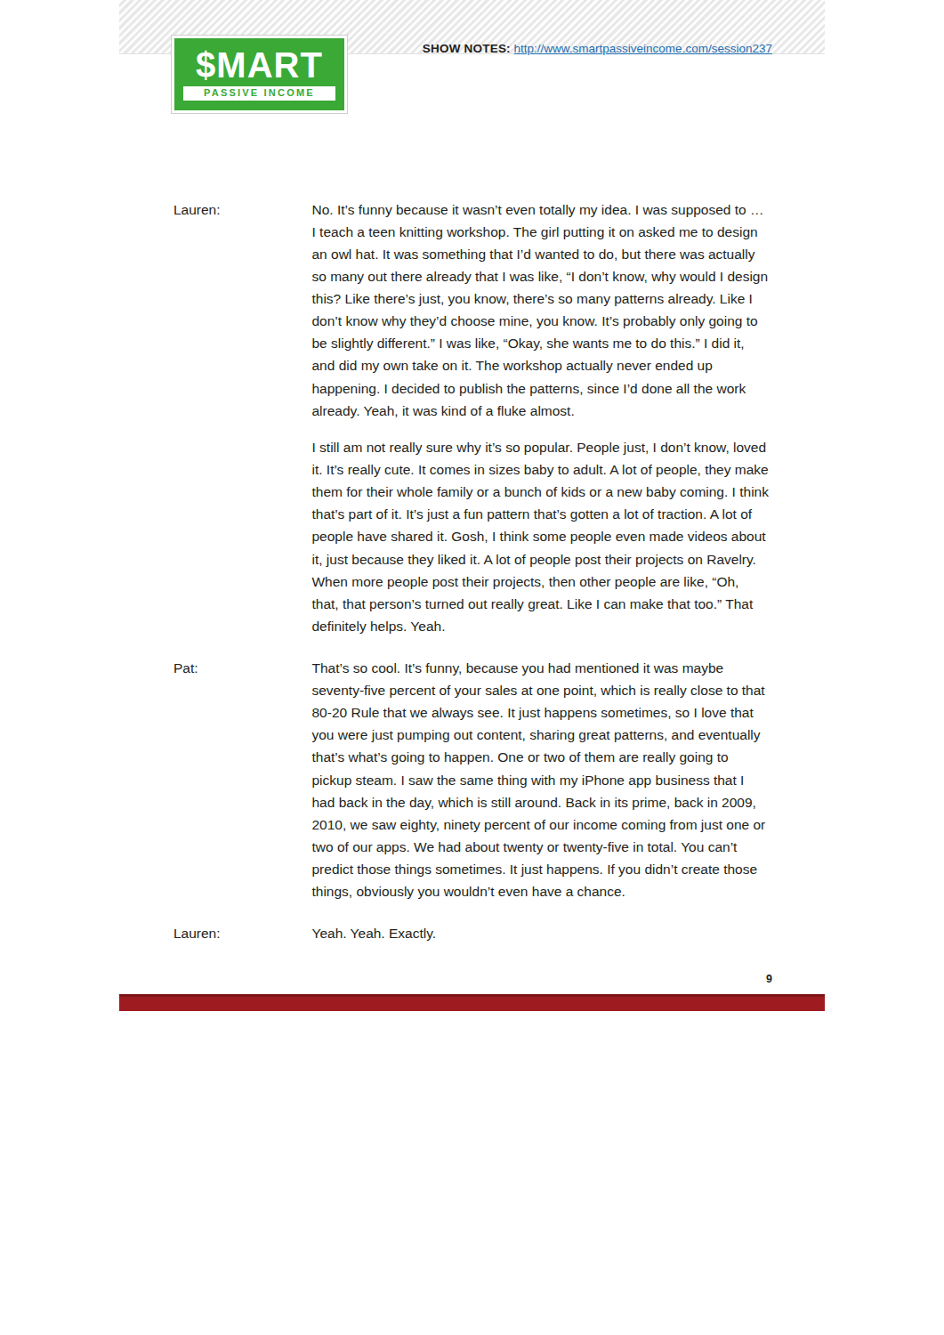$MART Passive Income
SHOW NOTES: http://www.smartpassiveincome.com/session237
Lauren:
No. It’s funny because it wasn’t even totally my idea. I was supposed to … I teach a teen knitting workshop. The girl putting it on asked me to design an owl hat. It was something that I’d wanted to do, but there was actually so many out there already that I was like, “I don’t know, why would I design this? Like there’s just, you know, there’s so many patterns already. Like I don’t know why they’d choose mine, you know. It’s probably only going to be slightly different.” I was like, “Okay, she wants me to do this.” I did it, and did my own take on it. The workshop actually never ended up happening. I decided to publish the patterns, since I’d done all the work already. Yeah, it was kind of a fluke almost.
I still am not really sure why it’s so popular. People just, I don’t know, loved it. It’s really cute. It comes in sizes baby to adult. A lot of people, they make them for their whole family or a bunch of kids or a new baby coming. I think that’s part of it. It’s just a fun pattern that’s gotten a lot of traction. A lot of people have shared it. Gosh, I think some people even made videos about it, just because they liked it. A lot of people post their projects on Ravelry. When more people post their projects, then other people are like, “Oh, that, that person’s turned out really great. Like I can make that too.” That definitely helps. Yeah.
Pat:
That’s so cool. It’s funny, because you had mentioned it was maybe seventy-five percent of your sales at one point, which is really close to that 80-20 Rule that we always see. It just happens sometimes, so I love that you were just pumping out content, sharing great patterns, and eventually that’s what’s going to happen. One or two of them are really going to pickup steam. I saw the same thing with my iPhone app business that I had back in the day, which is still around. Back in its prime, back in 2009, 2010, we saw eighty, ninety percent of our income coming from just one or two of our apps. We had about twenty or twenty-five in total. You can’t predict those things sometimes. It just happens. If you didn’t create those things, obviously you wouldn’t even have a chance.
Lauren:
Yeah. Yeah. Exactly.
9